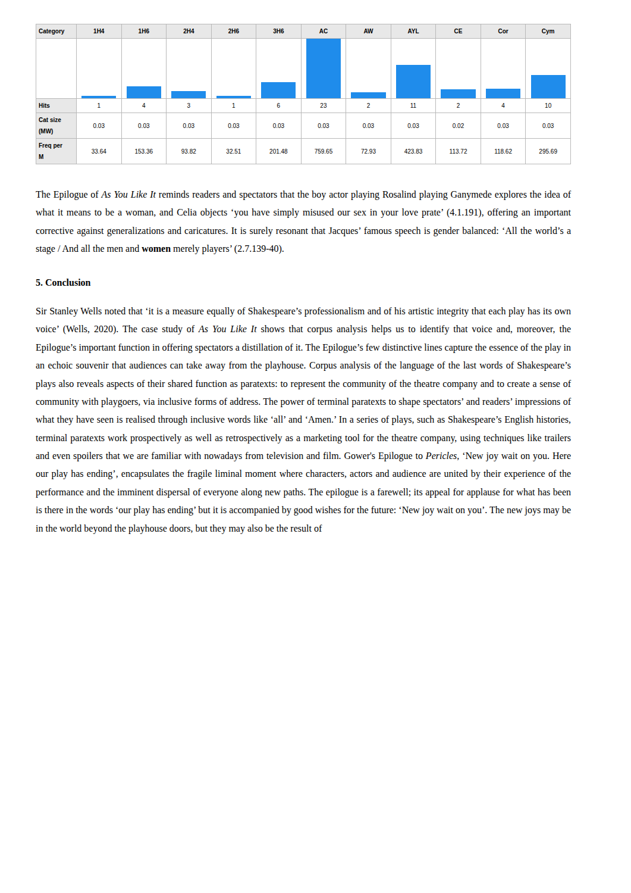| Category | 1H4 | 1H6 | 2H4 | 2H6 | 3H6 | AC | AW | AYL | CE | Cor | Cym |
| --- | --- | --- | --- | --- | --- | --- | --- | --- | --- | --- | --- |
| Hits | 1 | 4 | 3 | 1 | 6 | 23 | 2 | 11 | 2 | 4 | 10 |
| Cat size (MW) | 0.03 | 0.03 | 0.03 | 0.03 | 0.03 | 0.03 | 0.03 | 0.03 | 0.02 | 0.03 | 0.03 |
| Freq per M | 33.64 | 153.36 | 93.82 | 32.51 | 201.48 | 759.65 | 72.93 | 423.83 | 113.72 | 118.62 | 295.69 |
The Epilogue of As You Like It reminds readers and spectators that the boy actor playing Rosalind playing Ganymede explores the idea of what it means to be a woman, and Celia objects ‘you have simply misused our sex in your love prate’ (4.1.191), offering an important corrective against generalizations and caricatures. It is surely resonant that Jacques’ famous speech is gender balanced: ‘All the world’s a stage / And all the men and women merely players’ (2.7.139-40).
5. Conclusion
Sir Stanley Wells noted that ‘it is a measure equally of Shakespeare’s professionalism and of his artistic integrity that each play has its own voice’ (Wells, 2020). The case study of As You Like It shows that corpus analysis helps us to identify that voice and, moreover, the Epilogue’s important function in offering spectators a distillation of it. The Epilogue’s few distinctive lines capture the essence of the play in an echoic souvenir that audiences can take away from the playhouse. Corpus analysis of the language of the last words of Shakespeare’s plays also reveals aspects of their shared function as paratexts: to represent the community of the theatre company and to create a sense of community with playgoers, via inclusive forms of address. The power of terminal paratexts to shape spectators’ and readers’ impressions of what they have seen is realised through inclusive words like ‘all’ and ‘Amen.’ In a series of plays, such as Shakespeare’s English histories, terminal paratexts work prospectively as well as retrospectively as a marketing tool for the theatre company, using techniques like trailers and even spoilers that we are familiar with nowadays from television and film. Gower's Epilogue to Pericles, ‘New joy wait on you. Here our play has ending’, encapsulates the fragile liminal moment where characters, actors and audience are united by their experience of the performance and the imminent dispersal of everyone along new paths. The epilogue is a farewell; its appeal for applause for what has been is there in the words ‘our play has ending’ but it is accompanied by good wishes for the future: ‘New joy wait on you’. The new joys may be in the world beyond the playhouse doors, but they may also be the result of